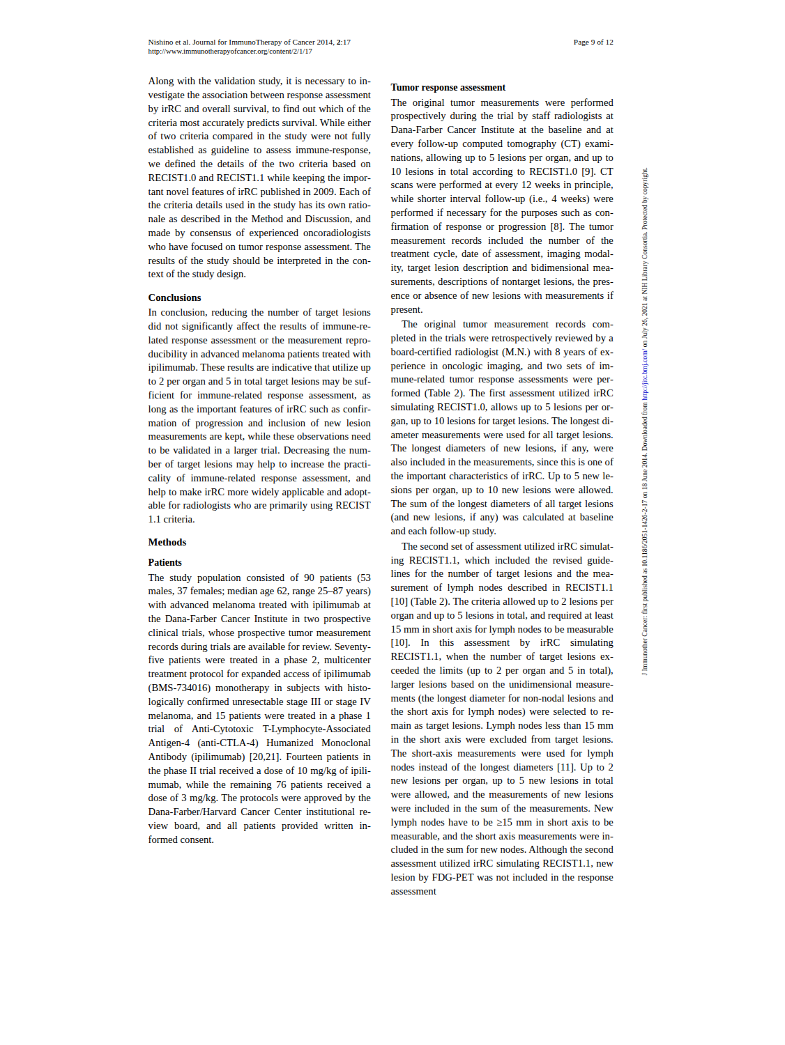J Immunother Cancer: first published as 10.1186/2051-1426-2-17 on 18 June 2014. Downloaded from http://jitc.bmj.com/ on July 26, 2021 at NIH Library Consortia. Protected by copyright.
Nishino et al. Journal for ImmunoTherapy of Cancer 2014, 2:17
http://www.immunotherapyofcancer.org/content/2/1/17
Page 9 of 12
Along with the validation study, it is necessary to investigate the association between response assessment by irRC and overall survival, to find out which of the criteria most accurately predicts survival. While either of two criteria compared in the study were not fully established as guideline to assess immune-response, we defined the details of the two criteria based on RECIST1.0 and RECIST1.1 while keeping the important novel features of irRC published in 2009. Each of the criteria details used in the study has its own rationale as described in the Method and Discussion, and made by consensus of experienced oncoradiologists who have focused on tumor response assessment. The results of the study should be interpreted in the context of the study design.
Conclusions
In conclusion, reducing the number of target lesions did not significantly affect the results of immune-related response assessment or the measurement reproducibility in advanced melanoma patients treated with ipilimumab. These results are indicative that utilize up to 2 per organ and 5 in total target lesions may be sufficient for immune-related response assessment, as long as the important features of irRC such as confirmation of progression and inclusion of new lesion measurements are kept, while these observations need to be validated in a larger trial. Decreasing the number of target lesions may help to increase the practicality of immune-related response assessment, and help to make irRC more widely applicable and adoptable for radiologists who are primarily using RECIST 1.1 criteria.
Methods
Patients
The study population consisted of 90 patients (53 males, 37 females; median age 62, range 25–87 years) with advanced melanoma treated with ipilimumab at the Dana-Farber Cancer Institute in two prospective clinical trials, whose prospective tumor measurement records during trials are available for review. Seventy-five patients were treated in a phase 2, multicenter treatment protocol for expanded access of ipilimumab (BMS-734016) monotherapy in subjects with histologically confirmed unresectable stage III or stage IV melanoma, and 15 patients were treated in a phase 1 trial of Anti-Cytotoxic T-Lymphocyte-Associated Antigen-4 (anti-CTLA-4) Humanized Monoclonal Antibody (ipilimumab) [20,21]. Fourteen patients in the phase II trial received a dose of 10 mg/kg of ipilimumab, while the remaining 76 patients received a dose of 3 mg/kg. The protocols were approved by the Dana-Farber/Harvard Cancer Center institutional review board, and all patients provided written informed consent.
Tumor response assessment
The original tumor measurements were performed prospectively during the trial by staff radiologists at Dana-Farber Cancer Institute at the baseline and at every follow-up computed tomography (CT) examinations, allowing up to 5 lesions per organ, and up to 10 lesions in total according to RECIST1.0 [9]. CT scans were performed at every 12 weeks in principle, while shorter interval follow-up (i.e., 4 weeks) were performed if necessary for the purposes such as confirmation of response or progression [8]. The tumor measurement records included the number of the treatment cycle, date of assessment, imaging modality, target lesion description and bidimensional measurements, descriptions of nontarget lesions, the presence or absence of new lesions with measurements if present.
The original tumor measurement records completed in the trials were retrospectively reviewed by a board-certified radiologist (M.N.) with 8 years of experience in oncologic imaging, and two sets of immune-related tumor response assessments were performed (Table 2). The first assessment utilized irRC simulating RECIST1.0, allows up to 5 lesions per organ, up to 10 lesions for target lesions. The longest diameter measurements were used for all target lesions. The longest diameters of new lesions, if any, were also included in the measurements, since this is one of the important characteristics of irRC. Up to 5 new lesions per organ, up to 10 new lesions were allowed. The sum of the longest diameters of all target lesions (and new lesions, if any) was calculated at baseline and each follow-up study.
The second set of assessment utilized irRC simulating RECIST1.1, which included the revised guidelines for the number of target lesions and the measurement of lymph nodes described in RECIST1.1 [10] (Table 2). The criteria allowed up to 2 lesions per organ and up to 5 lesions in total, and required at least 15 mm in short axis for lymph nodes to be measurable [10]. In this assessment by irRC simulating RECIST1.1, when the number of target lesions exceeded the limits (up to 2 per organ and 5 in total), larger lesions based on the unidimensional measurements (the longest diameter for non-nodal lesions and the short axis for lymph nodes) were selected to remain as target lesions. Lymph nodes less than 15 mm in the short axis were excluded from target lesions. The short-axis measurements were used for lymph nodes instead of the longest diameters [11]. Up to 2 new lesions per organ, up to 5 new lesions in total were allowed, and the measurements of new lesions were included in the sum of the measurements. New lymph nodes have to be ≥15 mm in short axis to be measurable, and the short axis measurements were included in the sum for new nodes. Although the second assessment utilized irRC simulating RECIST1.1, new lesion by FDG-PET was not included in the response assessment